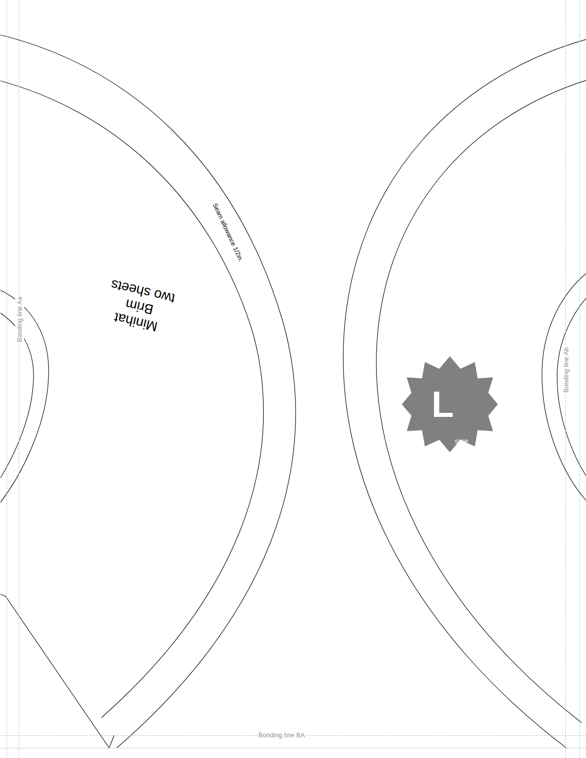Bonding line Aa Bonding line Ab Bonding line BA Seam allowance 1/2in.
Minihat
Brim
two sheets
Lsize